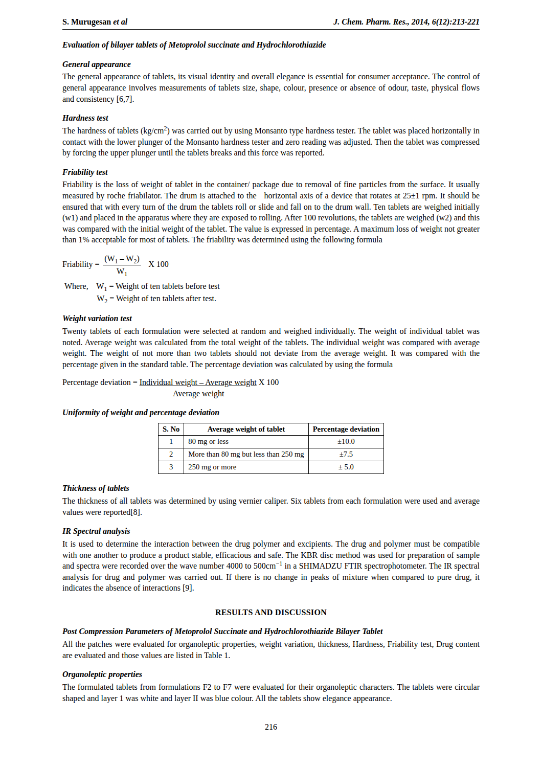S. Murugesan et al
J. Chem. Pharm. Res., 2014, 6(12):213-221
Evaluation of bilayer tablets of Metoprolol succinate and Hydrochlorothiazide
General appearance
The general appearance of tablets, its visual identity and overall elegance is essential for consumer acceptance. The control of general appearance involves measurements of tablets size, shape, colour, presence or absence of odour, taste, physical flows and consistency [6,7].
Hardness test
The hardness of tablets (kg/cm2) was carried out by using Monsanto type hardness tester. The tablet was placed horizontally in contact with the lower plunger of the Monsanto hardness tester and zero reading was adjusted. Then the tablet was compressed by forcing the upper plunger until the tablets breaks and this force was reported.
Friability test
Friability is the loss of weight of tablet in the container/ package due to removal of fine particles from the surface. It usually measured by roche friabilator. The drum is attached to the horizontal axis of a device that rotates at 25±1 rpm. It should be ensured that with every turn of the drum the tablets roll or slide and fall on to the drum wall. Ten tablets are weighed initially (w1) and placed in the apparatus where they are exposed to rolling. After 100 revolutions, the tablets are weighed (w2) and this was compared with the initial weight of the tablet. The value is expressed in percentage. A maximum loss of weight not greater than 1% acceptable for most of tablets. The friability was determined using the following formula
Friability = (W1 – W2) W1 X 100 Where, W1 = Weight of ten tablets before test W2 = Weight of ten tablets after test.
Weight variation test
Twenty tablets of each formulation were selected at random and weighed individually. The weight of individual tablet was noted. Average weight was calculated from the total weight of the tablets. The individual weight was compared with average weight. The weight of not more than two tablets should not deviate from the average weight. It was compared with the percentage given in the standard table. The percentage deviation was calculated by using the formula
Percentage deviation = Individual weight – Average weight X 100 Average weight
Uniformity of weight and percentage deviation
| S. No | Average weight of tablet | Percentage deviation |
| --- | --- | --- |
| 1 | 80 mg or less | ±10.0 |
| 2 | More than 80 mg but less than 250 mg | ±7.5 |
| 3 | 250 mg or more | ± 5.0 |
Thickness of tablets
The thickness of all tablets was determined by using vernier caliper. Six tablets from each formulation were used and average values were reported[8].
IR Spectral analysis
It is used to determine the interaction between the drug polymer and excipients. The drug and polymer must be compatible with one another to produce a product stable, efficacious and safe. The KBR disc method was used for preparation of sample and spectra were recorded over the wave number 4000 to 500cm−1 in a SHIMADZU FTIR spectrophotometer. The IR spectral analysis for drug and polymer was carried out. If there is no change in peaks of mixture when compared to pure drug, it indicates the absence of interactions [9].
RESULTS AND DISCUSSION
Post Compression Parameters of Metoprolol Succinate and Hydrochlorothiazide Bilayer Tablet
All the patches were evaluated for organoleptic properties, weight variation, thickness, Hardness, Friability test, Drug content are evaluated and those values are listed in Table 1.
Organoleptic properties
The formulated tablets from formulations F2 to F7 were evaluated for their organoleptic characters. The tablets were circular shaped and layer 1 was white and layer II was blue colour. All the tablets show elegance appearance.
216